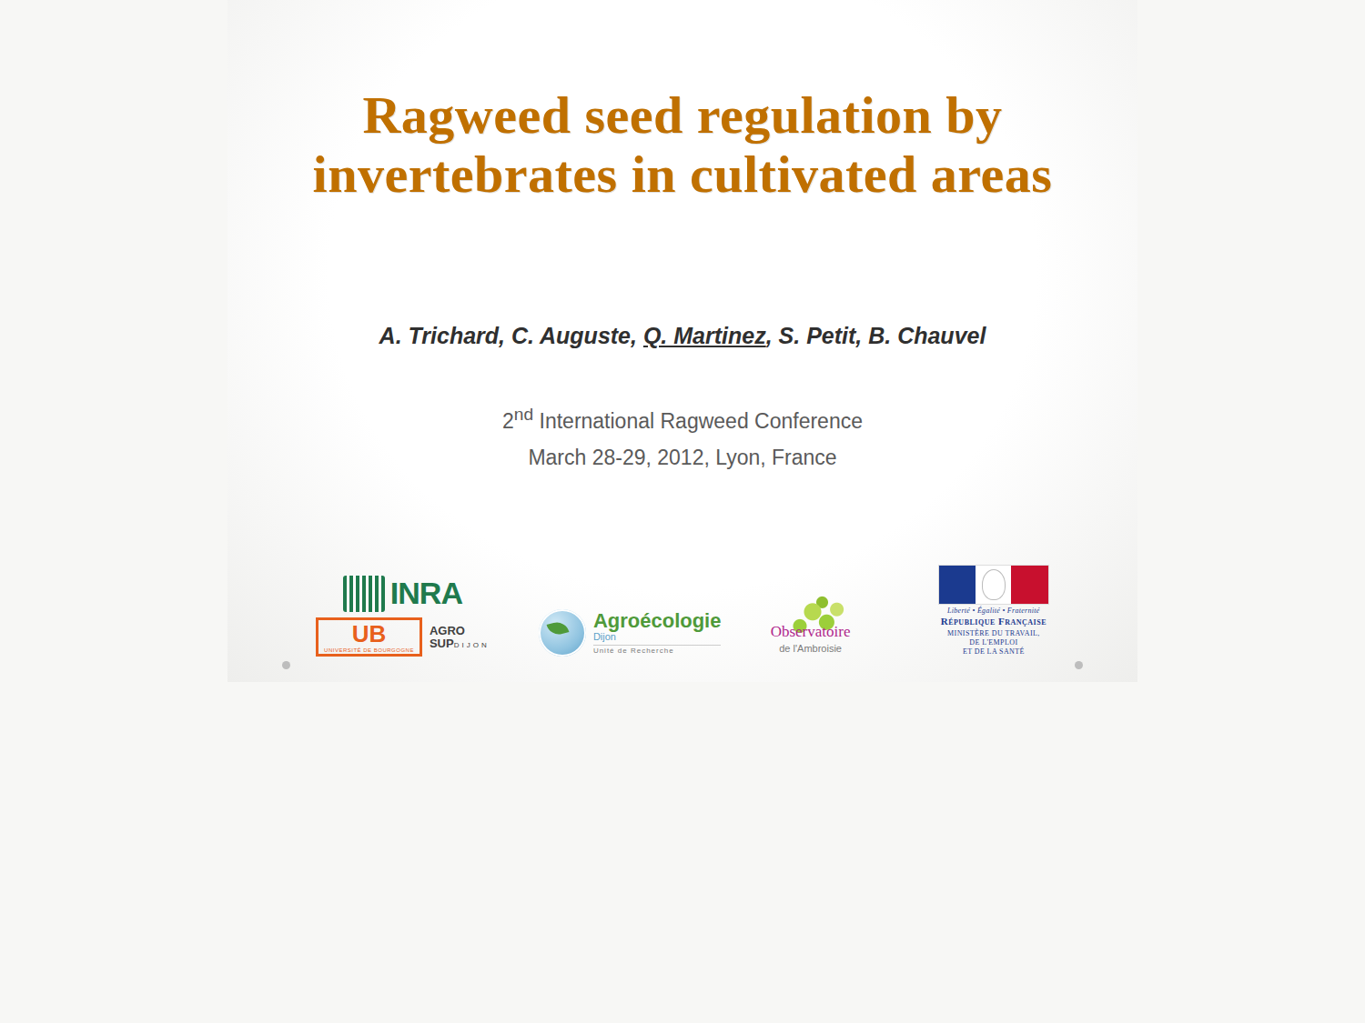Ragweed seed regulation by invertebrates in cultivated areas
A. Trichard, C. Auguste, Q. Martinez, S. Petit, B. Chauvel
2nd International Ragweed Conference
March 28-29, 2012, Lyon, France
INRA
UBUNIVERSITÉ DE BOURGOGNE
AGRO
SUPDIJON
Agroécologie
Dijon
Unité de Recherche
Observatoire
de l'Ambroisie
Liberté • Égalité • Fraternité
République Française
Ministère du travail,
de l'emploi
et de la santé